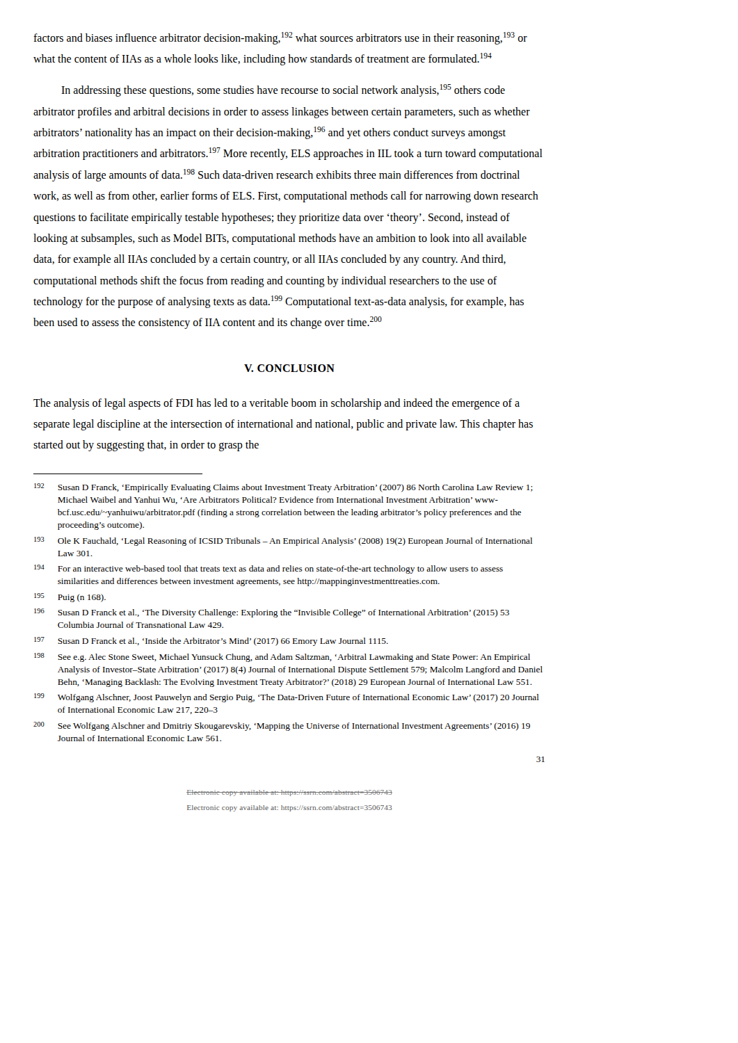factors and biases influence arbitrator decision-making,192 what sources arbitrators use in their reasoning,193 or what the content of IIAs as a whole looks like, including how standards of treatment are formulated.194
In addressing these questions, some studies have recourse to social network analysis,195 others code arbitrator profiles and arbitral decisions in order to assess linkages between certain parameters, such as whether arbitrators’ nationality has an impact on their decision-making,196 and yet others conduct surveys amongst arbitration practitioners and arbitrators.197 More recently, ELS approaches in IIL took a turn toward computational analysis of large amounts of data.198 Such data-driven research exhibits three main differences from doctrinal work, as well as from other, earlier forms of ELS. First, computational methods call for narrowing down research questions to facilitate empirically testable hypotheses; they prioritize data over ‘theory’. Second, instead of looking at subsamples, such as Model BITs, computational methods have an ambition to look into all available data, for example all IIAs concluded by a certain country, or all IIAs concluded by any country. And third, computational methods shift the focus from reading and counting by individual researchers to the use of technology for the purpose of analysing texts as data.199 Computational text-as-data analysis, for example, has been used to assess the consistency of IIA content and its change over time.200
V. CONCLUSION
The analysis of legal aspects of FDI has led to a veritable boom in scholarship and indeed the emergence of a separate legal discipline at the intersection of international and national, public and private law. This chapter has started out by suggesting that, in order to grasp the
192 Susan D Franck, ‘Empirically Evaluating Claims about Investment Treaty Arbitration’ (2007) 86 North Carolina Law Review 1; Michael Waibel and Yanhui Wu, ‘Are Arbitrators Political? Evidence from International Investment Arbitration’ www-bcf.usc.edu/~yanhuiwu/arbitrator.pdf (finding a strong correlation between the leading arbitrator’s policy preferences and the proceeding’s outcome).
193 Ole K Fauchald, ‘Legal Reasoning of ICSID Tribunals – An Empirical Analysis’ (2008) 19(2) European Journal of International Law 301.
194 For an interactive web-based tool that treats text as data and relies on state-of-the-art technology to allow users to assess similarities and differences between investment agreements, see http://mappinginvestmenttreaties.com.
195 Puig (n 168).
196 Susan D Franck et al., ‘The Diversity Challenge: Exploring the “Invisible College” of International Arbitration’ (2015) 53 Columbia Journal of Transnational Law 429.
197 Susan D Franck et al., ‘Inside the Arbitrator’s Mind’ (2017) 66 Emory Law Journal 1115.
198 See e.g. Alec Stone Sweet, Michael Yunsuck Chung, and Adam Saltzman, ‘Arbitral Lawmaking and State Power: An Empirical Analysis of Investor–State Arbitration’ (2017) 8(4) Journal of International Dispute Settlement 579; Malcolm Langford and Daniel Behn, ‘Managing Backlash: The Evolving Investment Treaty Arbitrator?’ (2018) 29 European Journal of International Law 551.
199 Wolfgang Alschner, Joost Pauwelyn and Sergio Puig, ‘The Data-Driven Future of International Economic Law’ (2017) 20 Journal of International Economic Law 217, 220–3
200 See Wolfgang Alschner and Dmitriy Skougarevskiy, ‘Mapping the Universe of International Investment Agreements’ (2016) 19 Journal of International Economic Law 561.
31
Electronic copy available at: https://ssrn.com/abstract=3506743
Electronic copy available at: https://ssrn.com/abstract=3506743